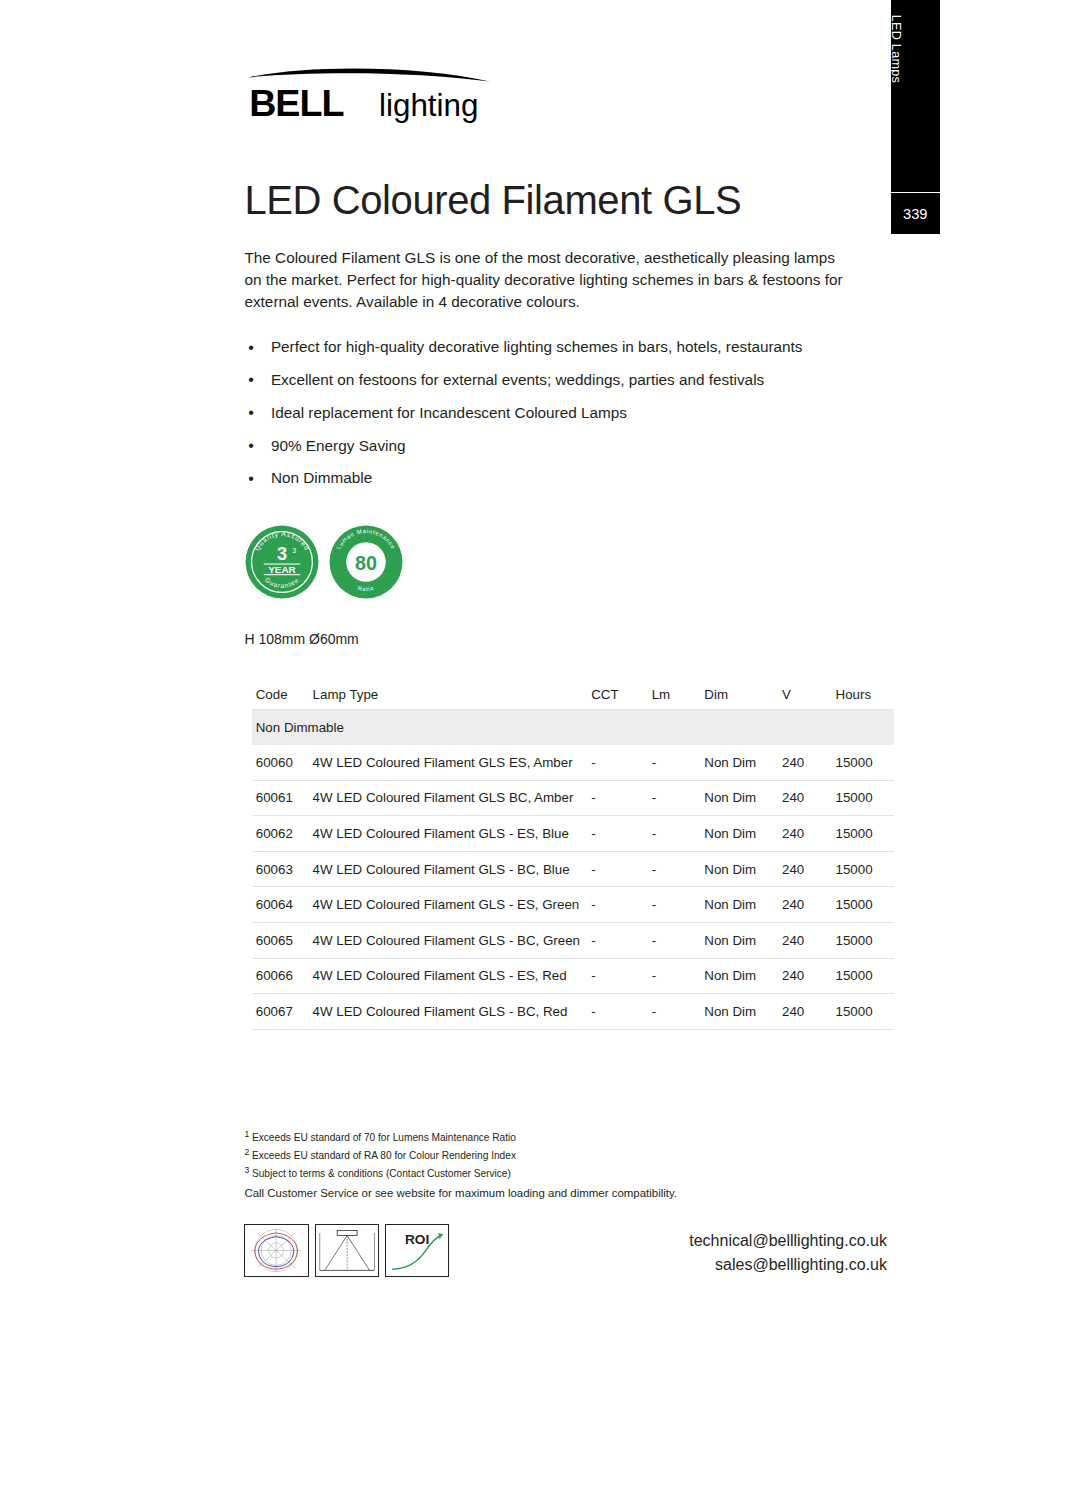LED Lamps
339
BELL lighting
LED Coloured Filament GLS
The Coloured Filament GLS is one of the most decorative, aesthetically pleasing lamps on the market. Perfect for high-quality decorative lighting schemes in bars & festoons for external events. Available in 4 decorative colours.
Perfect for high-quality decorative lighting schemes in bars, hotels, restaurants
Excellent on festoons for external events; weddings, parties and festivals
Ideal replacement for Incandescent Coloured Lamps
90% Energy Saving
Non Dimmable
Quality Assured Guarantee 3 3 YEAR Lumen Maintenance Ratio 80
H 108mm Ø60mm
| Code | Lamp Type | CCT | Lm | Dim | V | Hours |
| --- | --- | --- | --- | --- | --- | --- |
| Non Dimmable |
| 60060 | 4W LED Coloured Filament GLS ES, Amber | - | - | Non Dim | 240 | 15000 |
| 60061 | 4W LED Coloured Filament GLS BC, Amber | - | - | Non Dim | 240 | 15000 |
| 60062 | 4W LED Coloured Filament GLS - ES, Blue | - | - | Non Dim | 240 | 15000 |
| 60063 | 4W LED Coloured Filament GLS - BC, Blue | - | - | Non Dim | 240 | 15000 |
| 60064 | 4W LED Coloured Filament GLS - ES, Green | - | - | Non Dim | 240 | 15000 |
| 60065 | 4W LED Coloured Filament GLS - BC, Green | - | - | Non Dim | 240 | 15000 |
| 60066 | 4W LED Coloured Filament GLS - ES, Red | - | - | Non Dim | 240 | 15000 |
| 60067 | 4W LED Coloured Filament GLS - BC, Red | - | - | Non Dim | 240 | 15000 |
1 Exceeds EU standard of 70 for Lumens Maintenance Ratio
2 Exceeds EU standard of RA 80 for Colour Rendering Index
3 Subject to terms & conditions (Contact Customer Service)
Call Customer Service or see website for maximum loading and dimmer compatibility.
ROI
technical@belllighting.co.uk
sales@belllighting.co.uk